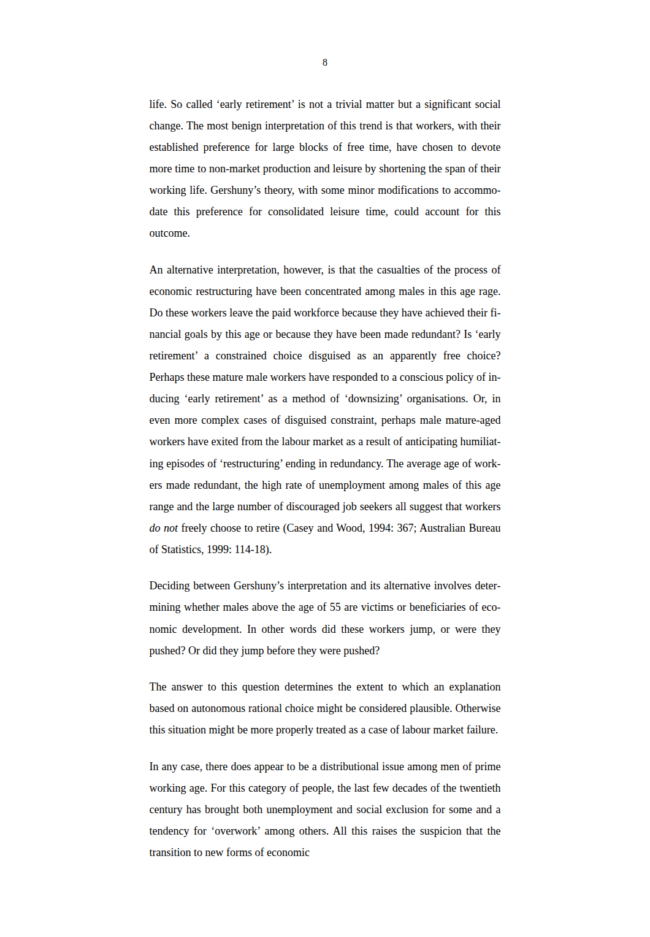8
life. So called ‘early retirement’ is not a trivial matter but a significant social change. The most benign interpretation of this trend is that workers, with their established preference for large blocks of free time, have chosen to devote more time to non-market production and leisure by shortening the span of their working life. Gershuny’s theory, with some minor modifications to accommodate this preference for consolidated leisure time, could account for this outcome.
An alternative interpretation, however, is that the casualties of the process of economic restructuring have been concentrated among males in this age rage. Do these workers leave the paid workforce because they have achieved their financial goals by this age or because they have been made redundant? Is ‘early retirement’ a constrained choice disguised as an apparently free choice? Perhaps these mature male workers have responded to a conscious policy of inducing ‘early retirement’ as a method of ‘downsizing’ organisations. Or, in even more complex cases of disguised constraint, perhaps male mature-aged workers have exited from the labour market as a result of anticipating humiliating episodes of ‘restructuring’ ending in redundancy. The average age of workers made redundant, the high rate of unemployment among males of this age range and the large number of discouraged job seekers all suggest that workers do not freely choose to retire (Casey and Wood, 1994: 367; Australian Bureau of Statistics, 1999: 114-18).
Deciding between Gershuny’s interpretation and its alternative involves determining whether males above the age of 55 are victims or beneficiaries of economic development. In other words did these workers jump, or were they pushed? Or did they jump before they were pushed?
The answer to this question determines the extent to which an explanation based on autonomous rational choice might be considered plausible. Otherwise this situation might be more properly treated as a case of labour market failure.
In any case, there does appear to be a distributional issue among men of prime working age. For this category of people, the last few decades of the twentieth century has brought both unemployment and social exclusion for some and a tendency for ‘overwork’ among others. All this raises the suspicion that the transition to new forms of economic